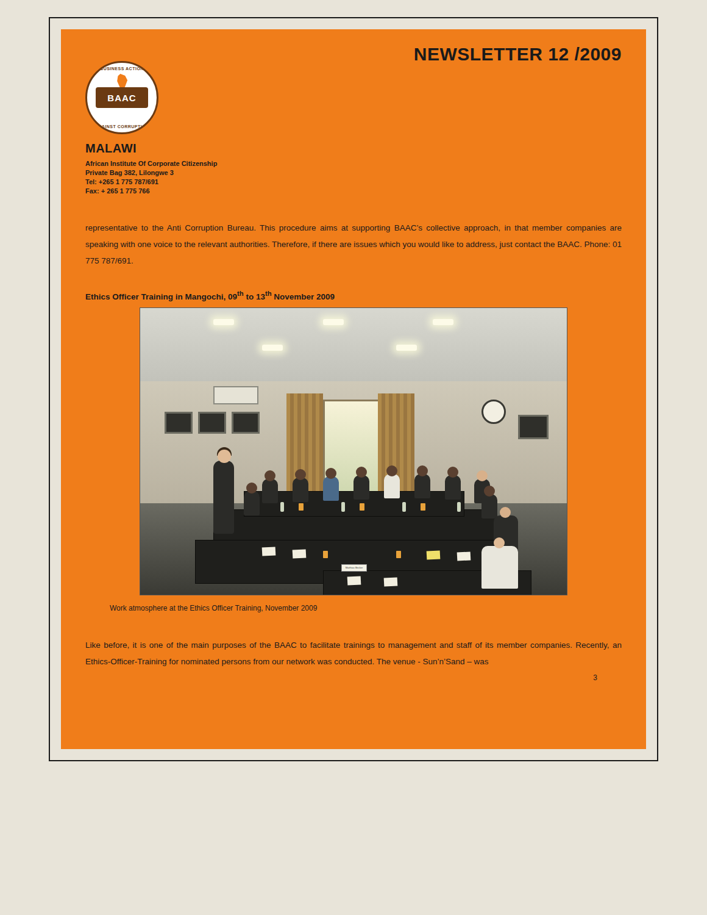NEWSLETTER 12 /2009
BUSINESS ACTION
BAAC
AGAINST CORRUPTION
MALAWI
African Institute Of Corporate Citizenship
Private Bag 382, Lilongwe 3
Tel: +265 1 775 787/691
Fax: + 265 1 775 766
representative to the Anti Corruption Bureau. This procedure aims at supporting BAAC’s collective approach, in that member companies are speaking with one voice to the relevant authorities. Therefore, if there are issues which you would like to address, just contact the BAAC. Phone: 01 775 787/691.
Ethics Officer Training in Mangochi, 09th to 13th November 2009
Matthias Becker
Work atmosphere at the Ethics Officer Training, November 2009
Like before, it is one of the main purposes of the BAAC to facilitate trainings to management and staff of its member companies. Recently, an Ethics-Officer-Training for nominated persons from our network was conducted. The venue - Sun’n’Sand – was
3